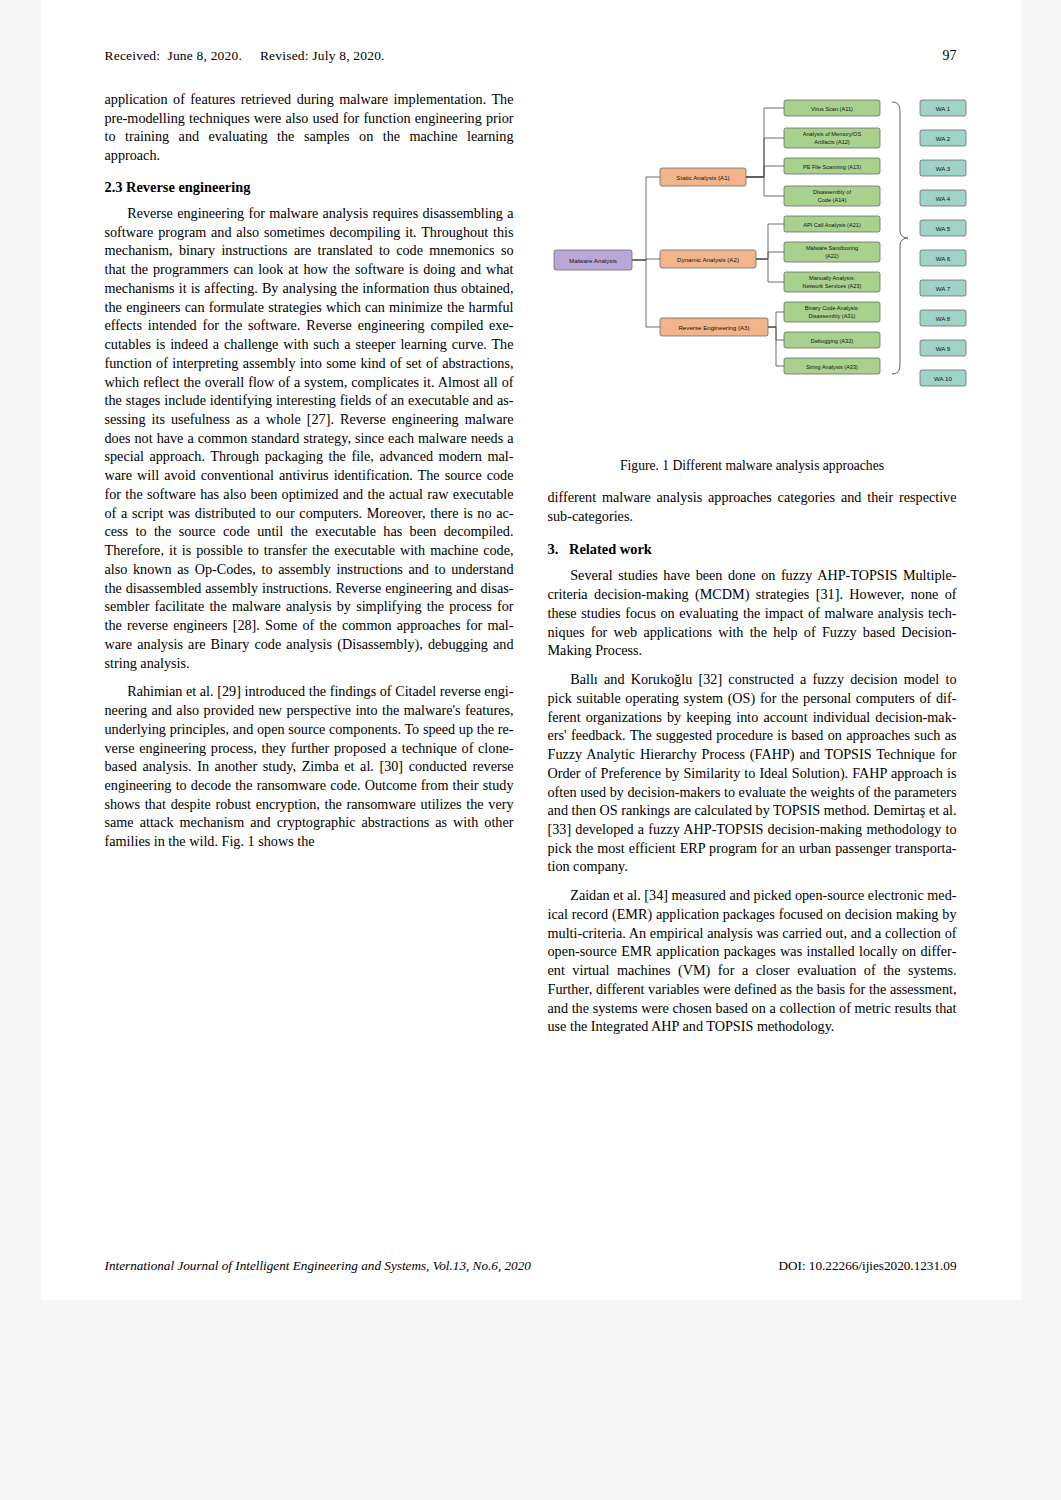Received: June 8, 2020. Revised: July 8, 2020.
97
application of features retrieved during malware implementation. The pre-modelling techniques were also used for function engineering prior to training and evaluating the samples on the machine learning approach.
2.3 Reverse engineering
Reverse engineering for malware analysis requires disassembling a software program and also sometimes decompiling it. Throughout this mechanism, binary instructions are translated to code mnemonics so that the programmers can look at how the software is doing and what mechanisms it is affecting. By analysing the information thus obtained, the engineers can formulate strategies which can minimize the harmful effects intended for the software. Reverse engineering compiled executables is indeed a challenge with such a steeper learning curve. The function of interpreting assembly into some kind of set of abstractions, which reflect the overall flow of a system, complicates it. Almost all of the stages include identifying interesting fields of an executable and assessing its usefulness as a whole [27]. Reverse engineering malware does not have a common standard strategy, since each malware needs a special approach. Through packaging the file, advanced modern malware will avoid conventional antivirus identification. The source code for the software has also been optimized and the actual raw executable of a script was distributed to our computers. Moreover, there is no access to the source code until the executable has been decompiled. Therefore, it is possible to transfer the executable with machine code, also known as Op-Codes, to assembly instructions and to understand the disassembled assembly instructions. Reverse engineering and disassembler facilitate the malware analysis by simplifying the process for the reverse engineers [28]. Some of the common approaches for malware analysis are Binary code analysis (Disassembly), debugging and string analysis.
Rahimian et al. [29] introduced the findings of Citadel reverse engineering and also provided new perspective into the malware's features, underlying principles, and open source components. To speed up the reverse engineering process, they further proposed a technique of clone-based analysis. In another study, Zimba et al. [30] conducted reverse engineering to decode the ransomware code. Outcome from their study shows that despite robust encryption, the ransomware utilizes the very same attack mechanism and cryptographic abstractions as with other families in the wild. Fig. 1 shows the
Malware Analysis Static Analysis (A1) Dynamic Analysis (A2) Reverse Engineering (A3) Virus Scan (A11) Analysis of Memory/OS Artifacts (A12) PE File Scanning (A13) Disassembly of Code (A14) API Call Analysis (A21) Malware Sandboxing (A22) Manually Analysis: Network Services (A23) Binary Code Analysis: Disassembly (A31) Debugging (A32) String Analysis (A33) WA 1 WA 2 WA 3 WA 4 WA 5 WA 6 WA 7 WA 8 WA 9 WA 10
Figure. 1 Different malware analysis approaches
different malware analysis approaches categories and their respective sub-categories.
3. Related work
Several studies have been done on fuzzy AHP-TOPSIS Multiple-criteria decision-making (MCDM) strategies [31]. However, none of these studies focus on evaluating the impact of malware analysis techniques for web applications with the help of Fuzzy based Decision-Making Process.
Ballı and Korukoğlu [32] constructed a fuzzy decision model to pick suitable operating system (OS) for the personal computers of different organizations by keeping into account individual decision-makers' feedback. The suggested procedure is based on approaches such as Fuzzy Analytic Hierarchy Process (FAHP) and TOPSIS Technique for Order of Preference by Similarity to Ideal Solution). FAHP approach is often used by decision-makers to evaluate the weights of the parameters and then OS rankings are calculated by TOPSIS method. Demirtaş et al. [33] developed a fuzzy AHP-TOPSIS decision-making methodology to pick the most efficient ERP program for an urban passenger transportation company.
Zaidan et al. [34] measured and picked open-source electronic medical record (EMR) application packages focused on decision making by multi-criteria. An empirical analysis was carried out, and a collection of open-source EMR application packages was installed locally on different virtual machines (VM) for a closer evaluation of the systems. Further, different variables were defined as the basis for the assessment, and the systems were chosen based on a collection of metric results that use the Integrated AHP and TOPSIS methodology.
International Journal of Intelligent Engineering and Systems, Vol.13, No.6, 2020
DOI: 10.22266/ijies2020.1231.09